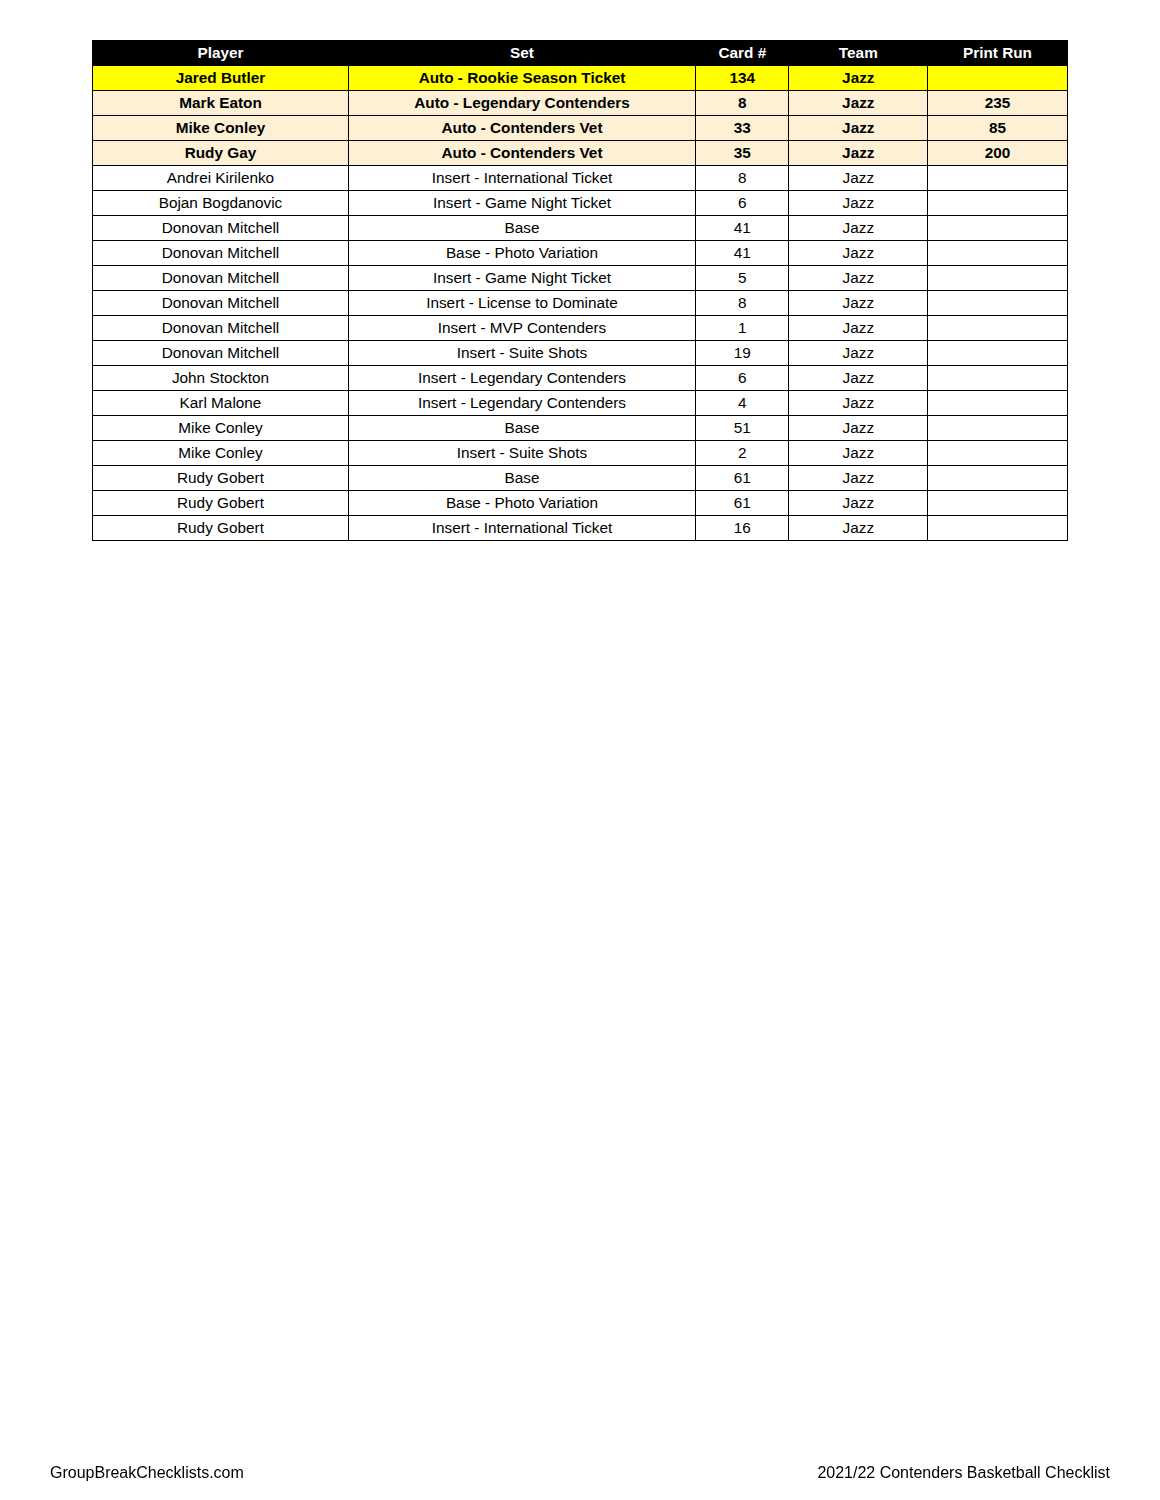| Player | Set | Card # | Team | Print Run |
| --- | --- | --- | --- | --- |
| Jared Butler | Auto - Rookie Season Ticket | 134 | Jazz | |
| Mark Eaton | Auto - Legendary Contenders | 8 | Jazz | 235 |
| Mike Conley | Auto - Contenders Vet | 33 | Jazz | 85 |
| Rudy Gay | Auto - Contenders Vet | 35 | Jazz | 200 |
| Andrei Kirilenko | Insert - International Ticket | 8 | Jazz | |
| Bojan Bogdanovic | Insert - Game Night Ticket | 6 | Jazz | |
| Donovan Mitchell | Base | 41 | Jazz | |
| Donovan Mitchell | Base - Photo Variation | 41 | Jazz | |
| Donovan Mitchell | Insert - Game Night Ticket | 5 | Jazz | |
| Donovan Mitchell | Insert - License to Dominate | 8 | Jazz | |
| Donovan Mitchell | Insert - MVP Contenders | 1 | Jazz | |
| Donovan Mitchell | Insert - Suite Shots | 19 | Jazz | |
| John Stockton | Insert - Legendary Contenders | 6 | Jazz | |
| Karl Malone | Insert - Legendary Contenders | 4 | Jazz | |
| Mike Conley | Base | 51 | Jazz | |
| Mike Conley | Insert - Suite Shots | 2 | Jazz | |
| Rudy Gobert | Base | 61 | Jazz | |
| Rudy Gobert | Base - Photo Variation | 61 | Jazz | |
| Rudy Gobert | Insert - International Ticket | 16 | Jazz | |
GroupBreakChecklists.com 2021/22 Contenders Basketball Checklist